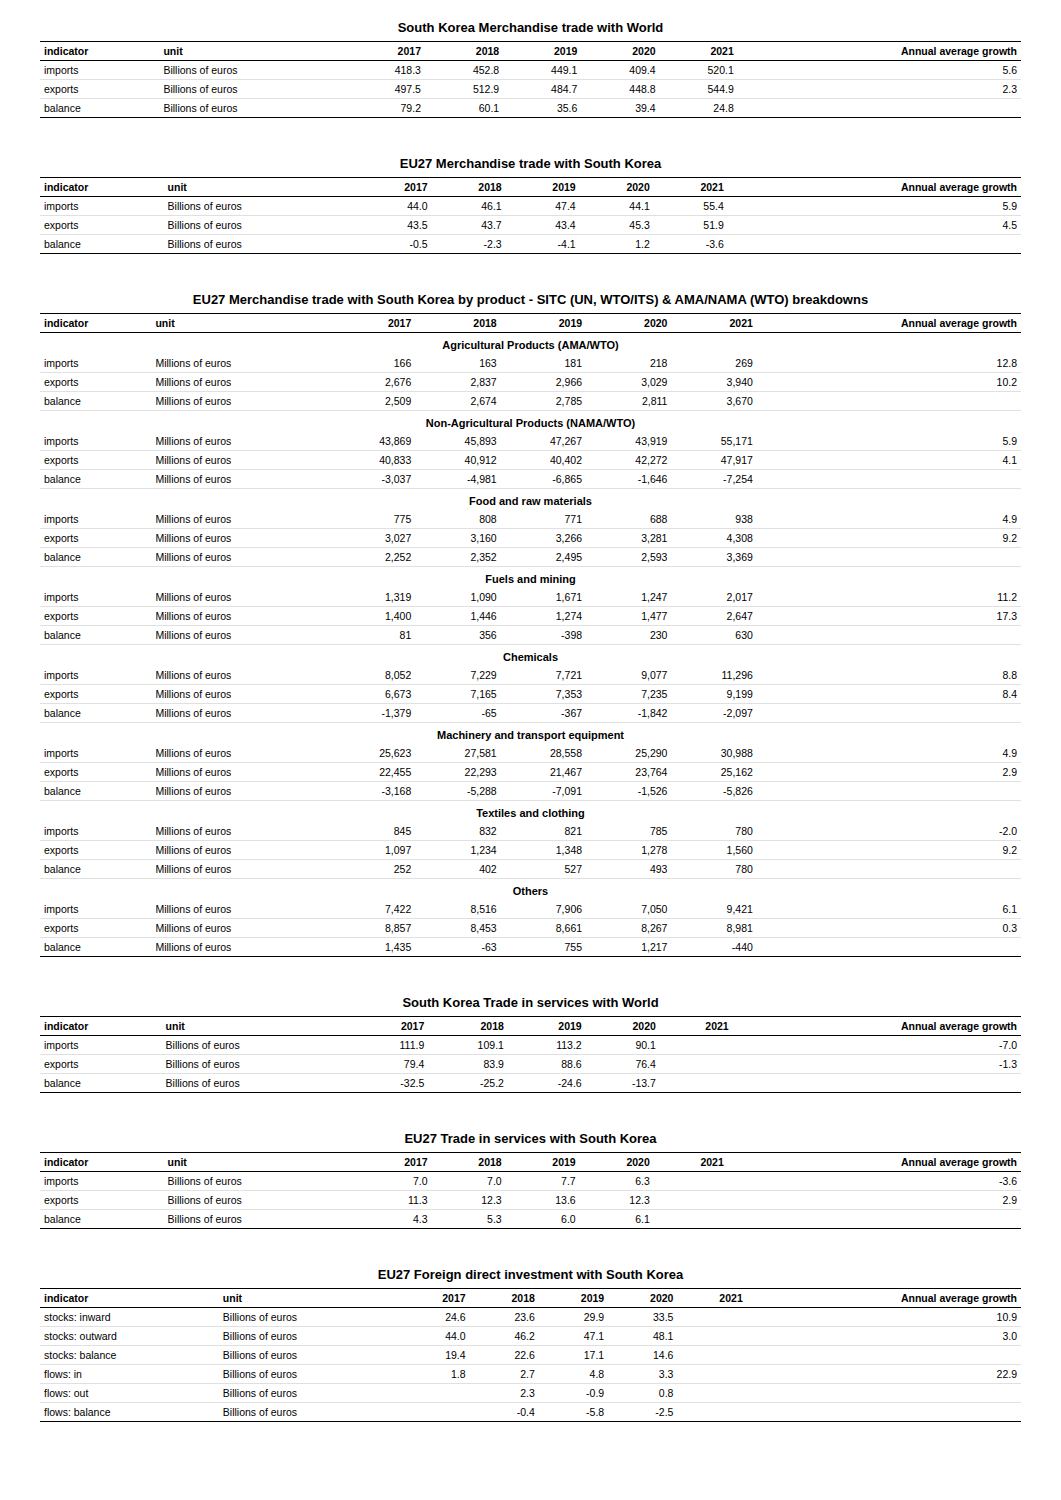South Korea Merchandise trade with World
| indicator | unit | 2017 | 2018 | 2019 | 2020 | 2021 | Annual average growth |
| --- | --- | --- | --- | --- | --- | --- | --- |
| imports | Billions of euros | 418.3 | 452.8 | 449.1 | 409.4 | 520.1 | 5.6 |
| exports | Billions of euros | 497.5 | 512.9 | 484.7 | 448.8 | 544.9 | 2.3 |
| balance | Billions of euros | 79.2 | 60.1 | 35.6 | 39.4 | 24.8 | |
EU27 Merchandise trade with South Korea
| indicator | unit | 2017 | 2018 | 2019 | 2020 | 2021 | Annual average growth |
| --- | --- | --- | --- | --- | --- | --- | --- |
| imports | Billions of euros | 44.0 | 46.1 | 47.4 | 44.1 | 55.4 | 5.9 |
| exports | Billions of euros | 43.5 | 43.7 | 43.4 | 45.3 | 51.9 | 4.5 |
| balance | Billions of euros | -0.5 | -2.3 | -4.1 | 1.2 | -3.6 | |
EU27 Merchandise trade with South Korea by product - SITC (UN, WTO/ITS) & AMA/NAMA (WTO) breakdowns
| indicator | unit | 2017 | 2018 | 2019 | 2020 | 2021 | Annual average growth |
| --- | --- | --- | --- | --- | --- | --- | --- |
| Agricultural Products (AMA/WTO) |
| imports | Millions of euros | 166 | 163 | 181 | 218 | 269 | 12.8 |
| exports | Millions of euros | 2,676 | 2,837 | 2,966 | 3,029 | 3,940 | 10.2 |
| balance | Millions of euros | 2,509 | 2,674 | 2,785 | 2,811 | 3,670 | |
| Non-Agricultural Products (NAMA/WTO) |
| imports | Millions of euros | 43,869 | 45,893 | 47,267 | 43,919 | 55,171 | 5.9 |
| exports | Millions of euros | 40,833 | 40,912 | 40,402 | 42,272 | 47,917 | 4.1 |
| balance | Millions of euros | -3,037 | -4,981 | -6,865 | -1,646 | -7,254 | |
| Food and raw materials |
| imports | Millions of euros | 775 | 808 | 771 | 688 | 938 | 4.9 |
| exports | Millions of euros | 3,027 | 3,160 | 3,266 | 3,281 | 4,308 | 9.2 |
| balance | Millions of euros | 2,252 | 2,352 | 2,495 | 2,593 | 3,369 | |
| Fuels and mining |
| imports | Millions of euros | 1,319 | 1,090 | 1,671 | 1,247 | 2,017 | 11.2 |
| exports | Millions of euros | 1,400 | 1,446 | 1,274 | 1,477 | 2,647 | 17.3 |
| balance | Millions of euros | 81 | 356 | -398 | 230 | 630 | |
| Chemicals |
| imports | Millions of euros | 8,052 | 7,229 | 7,721 | 9,077 | 11,296 | 8.8 |
| exports | Millions of euros | 6,673 | 7,165 | 7,353 | 7,235 | 9,199 | 8.4 |
| balance | Millions of euros | -1,379 | -65 | -367 | -1,842 | -2,097 | |
| Machinery and transport equipment |
| imports | Millions of euros | 25,623 | 27,581 | 28,558 | 25,290 | 30,988 | 4.9 |
| exports | Millions of euros | 22,455 | 22,293 | 21,467 | 23,764 | 25,162 | 2.9 |
| balance | Millions of euros | -3,168 | -5,288 | -7,091 | -1,526 | -5,826 | |
| Textiles and clothing |
| imports | Millions of euros | 845 | 832 | 821 | 785 | 780 | -2.0 |
| exports | Millions of euros | 1,097 | 1,234 | 1,348 | 1,278 | 1,560 | 9.2 |
| balance | Millions of euros | 252 | 402 | 527 | 493 | 780 | |
| Others |
| imports | Millions of euros | 7,422 | 8,516 | 7,906 | 7,050 | 9,421 | 6.1 |
| exports | Millions of euros | 8,857 | 8,453 | 8,661 | 8,267 | 8,981 | 0.3 |
| balance | Millions of euros | 1,435 | -63 | 755 | 1,217 | -440 | |
South Korea Trade in services with World
| indicator | unit | 2017 | 2018 | 2019 | 2020 | 2021 | Annual average growth |
| --- | --- | --- | --- | --- | --- | --- | --- |
| imports | Billions of euros | 111.9 | 109.1 | 113.2 | 90.1 | | -7.0 |
| exports | Billions of euros | 79.4 | 83.9 | 88.6 | 76.4 | | -1.3 |
| balance | Billions of euros | -32.5 | -25.2 | -24.6 | -13.7 | | |
EU27 Trade in services with South Korea
| indicator | unit | 2017 | 2018 | 2019 | 2020 | 2021 | Annual average growth |
| --- | --- | --- | --- | --- | --- | --- | --- |
| imports | Billions of euros | 7.0 | 7.0 | 7.7 | 6.3 | | -3.6 |
| exports | Billions of euros | 11.3 | 12.3 | 13.6 | 12.3 | | 2.9 |
| balance | Billions of euros | 4.3 | 5.3 | 6.0 | 6.1 | | |
EU27 Foreign direct investment with South Korea
| indicator | unit | 2017 | 2018 | 2019 | 2020 | 2021 | Annual average growth |
| --- | --- | --- | --- | --- | --- | --- | --- |
| stocks: inward | Billions of euros | 24.6 | 23.6 | 29.9 | 33.5 | | 10.9 |
| stocks: outward | Billions of euros | 44.0 | 46.2 | 47.1 | 48.1 | | 3.0 |
| stocks: balance | Billions of euros | 19.4 | 22.6 | 17.1 | 14.6 | | |
| flows: in | Billions of euros | 1.8 | 2.7 | 4.8 | 3.3 | | 22.9 |
| flows: out | Billions of euros | | 2.3 | -0.9 | 0.8 | | |
| flows: balance | Billions of euros | | -0.4 | -5.8 | -2.5 | | |